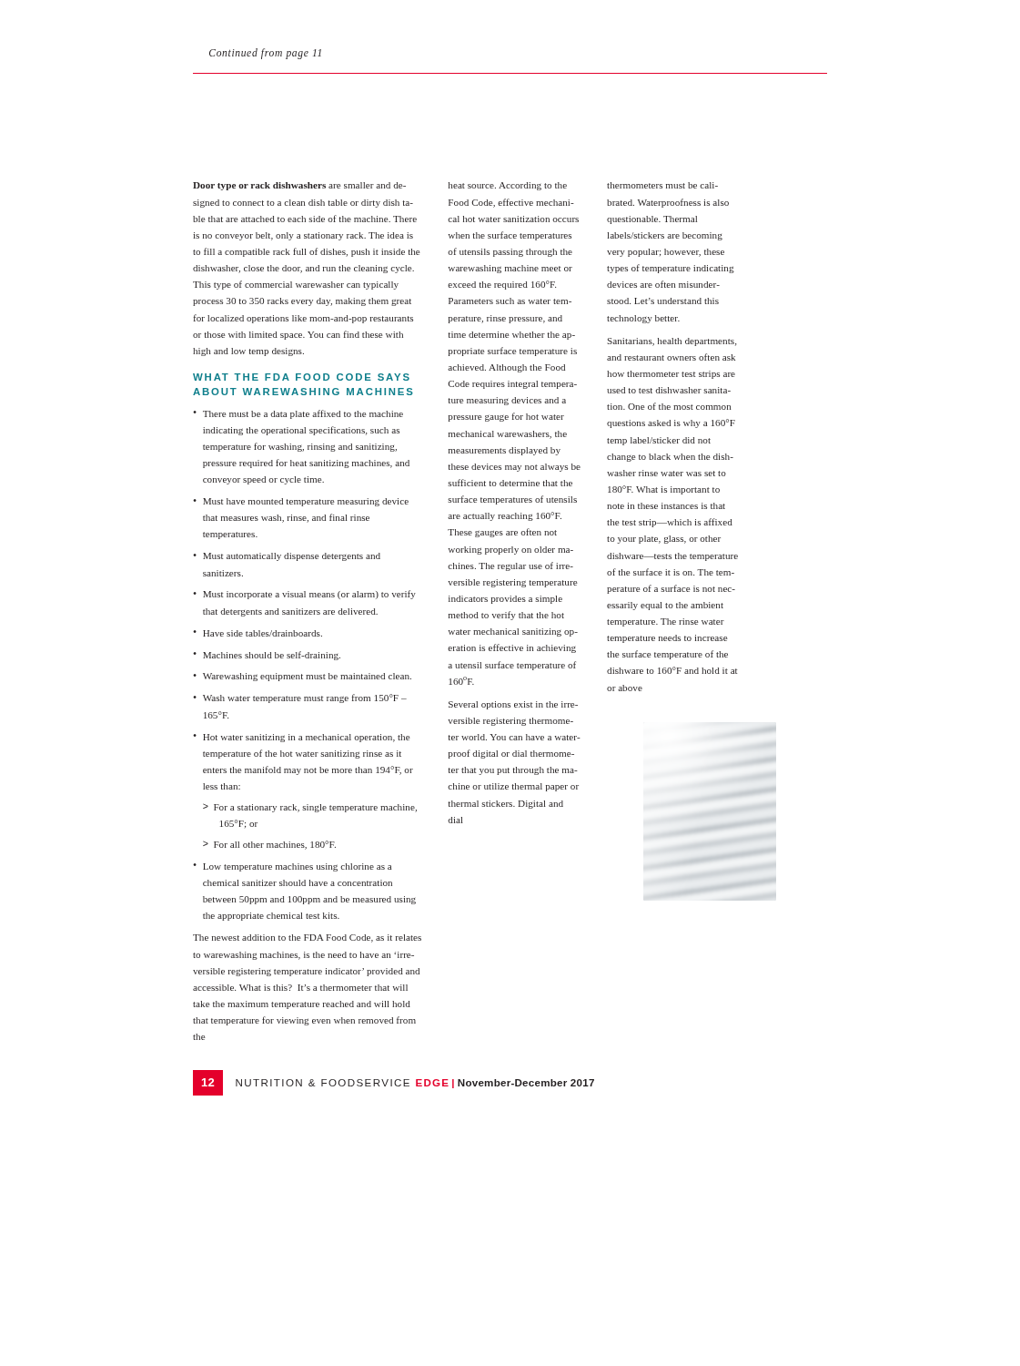Continued from page 11
Door type or rack dishwashers are smaller and designed to connect to a clean dish table or dirty dish table that are attached to each side of the machine. There is no conveyor belt, only a stationary rack. The idea is to fill a compatible rack full of dishes, push it inside the dishwasher, close the door, and run the cleaning cycle. This type of commercial warewasher can typically process 30 to 350 racks every day, making them great for localized operations like mom-and-pop restaurants or those with limited space. You can find these with high and low temp designs.
What the FDA Food Code says about warewashing machines
There must be a data plate affixed to the machine indicating the operational specifications, such as temperature for washing, rinsing and sanitizing, pressure required for heat sanitizing machines, and conveyor speed or cycle time.
Must have mounted temperature measuring device that measures wash, rinse, and final rinse temperatures.
Must automatically dispense detergents and sanitizers.
Must incorporate a visual means (or alarm) to verify that detergents and sanitizers are delivered.
Have side tables/drainboards.
Machines should be self-draining.
Warewashing equipment must be maintained clean.
Wash water temperature must range from 150°F – 165°F.
Hot water sanitizing in a mechanical operation, the temperature of the hot water sanitizing rinse as it enters the manifold may not be more than 194°F, or less than:
For a stationary rack, single temperature machine, 165°F; or
For all other machines, 180°F.
Low temperature machines using chlorine as a chemical sanitizer should have a concentration between 50ppm and 100ppm and be measured using the appropriate chemical test kits.
The newest addition to the FDA Food Code, as it relates to warewashing machines, is the need to have an ‘irreversible registering temperature indicator’ provided and accessible. What is this? It’s a thermometer that will take the maximum temperature reached and will hold that temperature for viewing even when removed from the
heat source. According to the Food Code, effective mechanical hot water sanitization occurs when the surface temperatures of utensils passing through the warewashing machine meet or exceed the required 160°F. Parameters such as water temperature, rinse pressure, and time determine whether the appropriate surface temperature is achieved. Although the Food Code requires integral temperature measuring devices and a pressure gauge for hot water mechanical warewashers, the measurements displayed by these devices may not always be sufficient to determine that the surface temperatures of utensils are actually reaching 160°F. These gauges are often not working properly on older machines. The regular use of irreversible registering temperature indicators provides a simple method to verify that the hot water mechanical sanitizing operation is effective in achieving a utensil surface temperature of 160oF.
Several options exist in the irreversible registering thermometer world. You can have a waterproof digital or dial thermometer that you put through the machine or utilize thermal paper or thermal stickers. Digital and dial
thermometers must be calibrated. Waterproofness is also questionable. Thermal labels/stickers are becoming very popular; however, these types of temperature indicating devices are often misunderstood. Let’s understand this technology better.
Sanitarians, health departments, and restaurant owners often ask how thermometer test strips are used to test dishwasher sanitation. One of the most common questions asked is why a 160°F temp label/sticker did not change to black when the dishwasher rinse water was set to 180°F. What is important to note in these instances is that the test strip—which is affixed to your plate, glass, or other dishware—tests the temperature of the surface it is on. The temperature of a surface is not necessarily equal to the ambient temperature. The rinse water temperature needs to increase the surface temperature of the dishware to 160°F and hold it at or above
12
NUTRITION & FOODSERVICE EDGE|November-December 2017